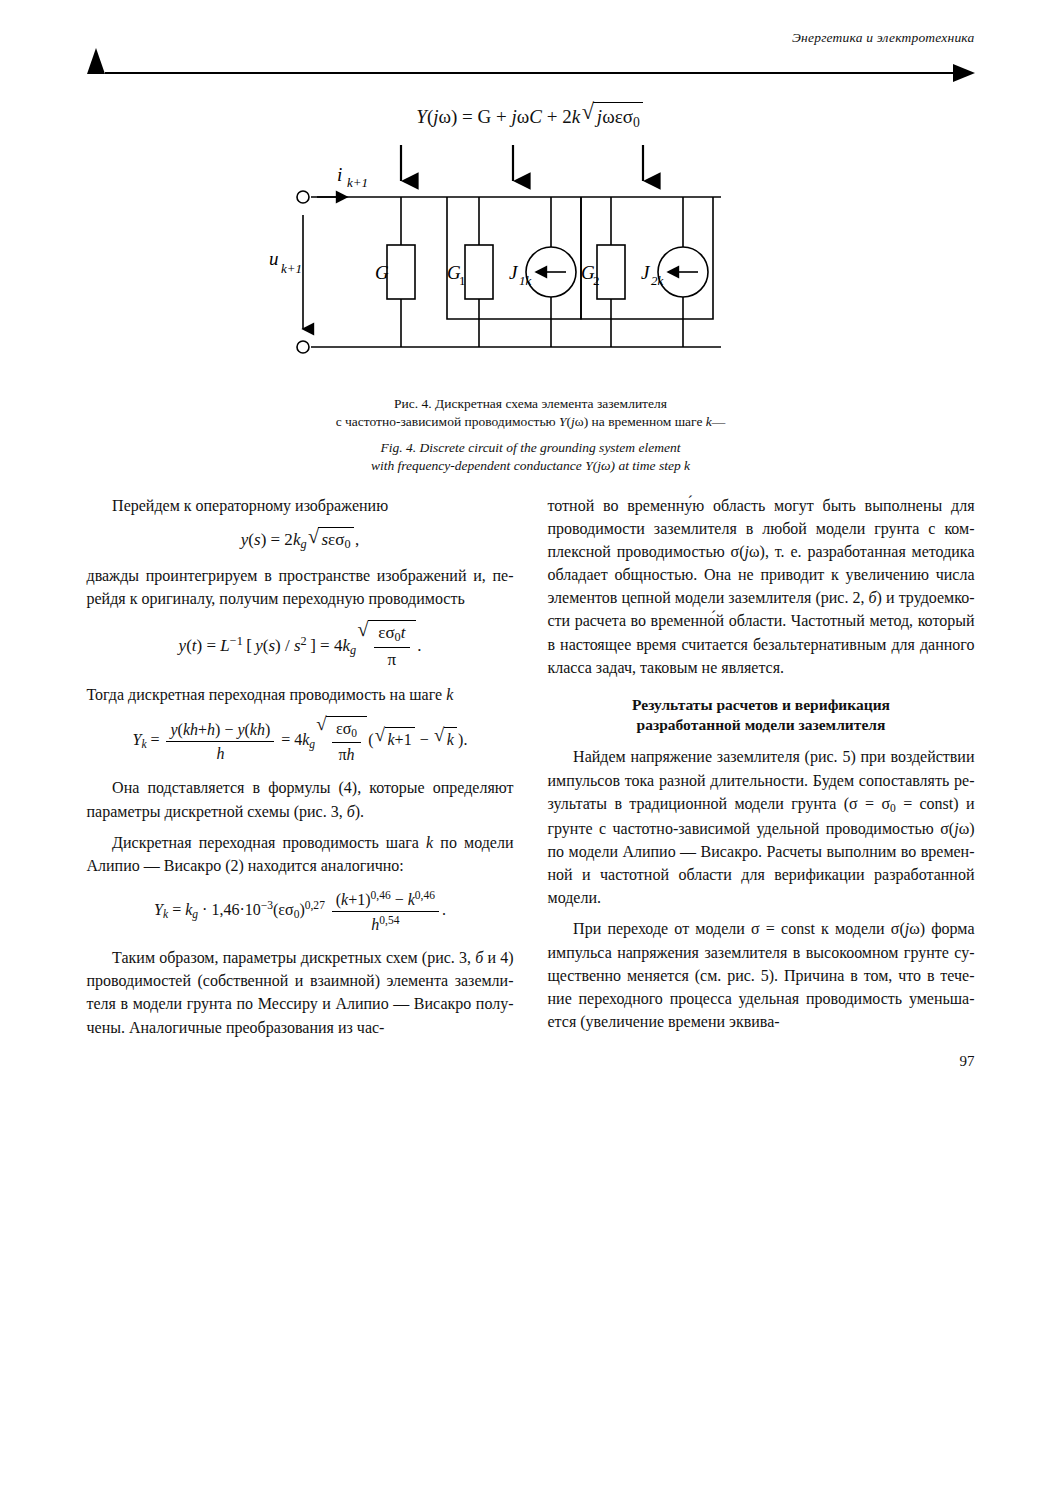Энергетика и электротехника
Y(jω) = G + jωC + 2kjωεσ0
i k+1 u k+1 G G 1 J 1k G 2 J 2k
Рис. 4. Дискретная схема элемента заземлителя
с частотно-зависимой проводимостью Y(jω) на временном шаге k—
Fig. 4. Discrete circuit of the grounding system element
with frequency-dependent conductance Y(jω) at time step k
Перейдем к операторному изображению
y(s) = 2kg sεσ0,
дважды проинтегрируем в пространстве изображений и, перейдя к оригиналу, получим переходную проводимость
y(t) = L−1 [ y(s) / s2 ] = 4kg εσ0t π.
Тогда дискретная переходная проводимость на шаге k
Yk = y(kh+h) − y(kh) h = 4kg εσ0 πh(k+1 − k).
Она подставляется в формулы (4), которые определяют параметры дискретной схемы (рис. 3, б).
Дискретная переходная проводимость шага k по модели Алипио — Висакро (2) находится аналогично:
Yk = kg · 1,46·10−3(εσ0)0,27 (k+1)0,46 − k0,46 h0,54.
Таким образом, параметры дискретных схем (рис. 3, б и 4) проводимостей (собственной и взаимной) элемента заземлителя в модели грунта по Мессиру и Алипио — Висакро получены. Аналогичные преобразования из час-
тотной во временну́ю область могут быть выполнены для проводимости заземлителя в любой модели грунта с комплексной проводимостью σ(jω), т. е. разработанная методика обладает общностью. Она не приводит к увеличению числа элементов цепной модели заземлителя (рис. 2, б) и трудоемкости расчета во временно́й области. Частотный метод, который в настоящее время считается безальтернативным для данного класса задач, таковым не является.
Результаты расчетов и верификация
разработанной модели заземлителя
Найдем напряжение заземлителя (рис. 5) при воздействии импульсов тока разной длительности. Будем сопоставлять результаты в традиционной модели грунта (σ = σ0 = const) и грунте с частотно-зависимой удельной проводимостью σ(jω) по модели Алипио — Висакро. Расчеты выполним во временной и частотной области для верификации разработанной модели.
При переходе от модели σ = const к модели σ(jω) форма импульса напряжения заземлителя в высокоомном грунте существенно меняется (см. рис. 5). Причина в том, что в течение переходного процесса удельная проводимость уменьшается (увеличение времени эквива-
97